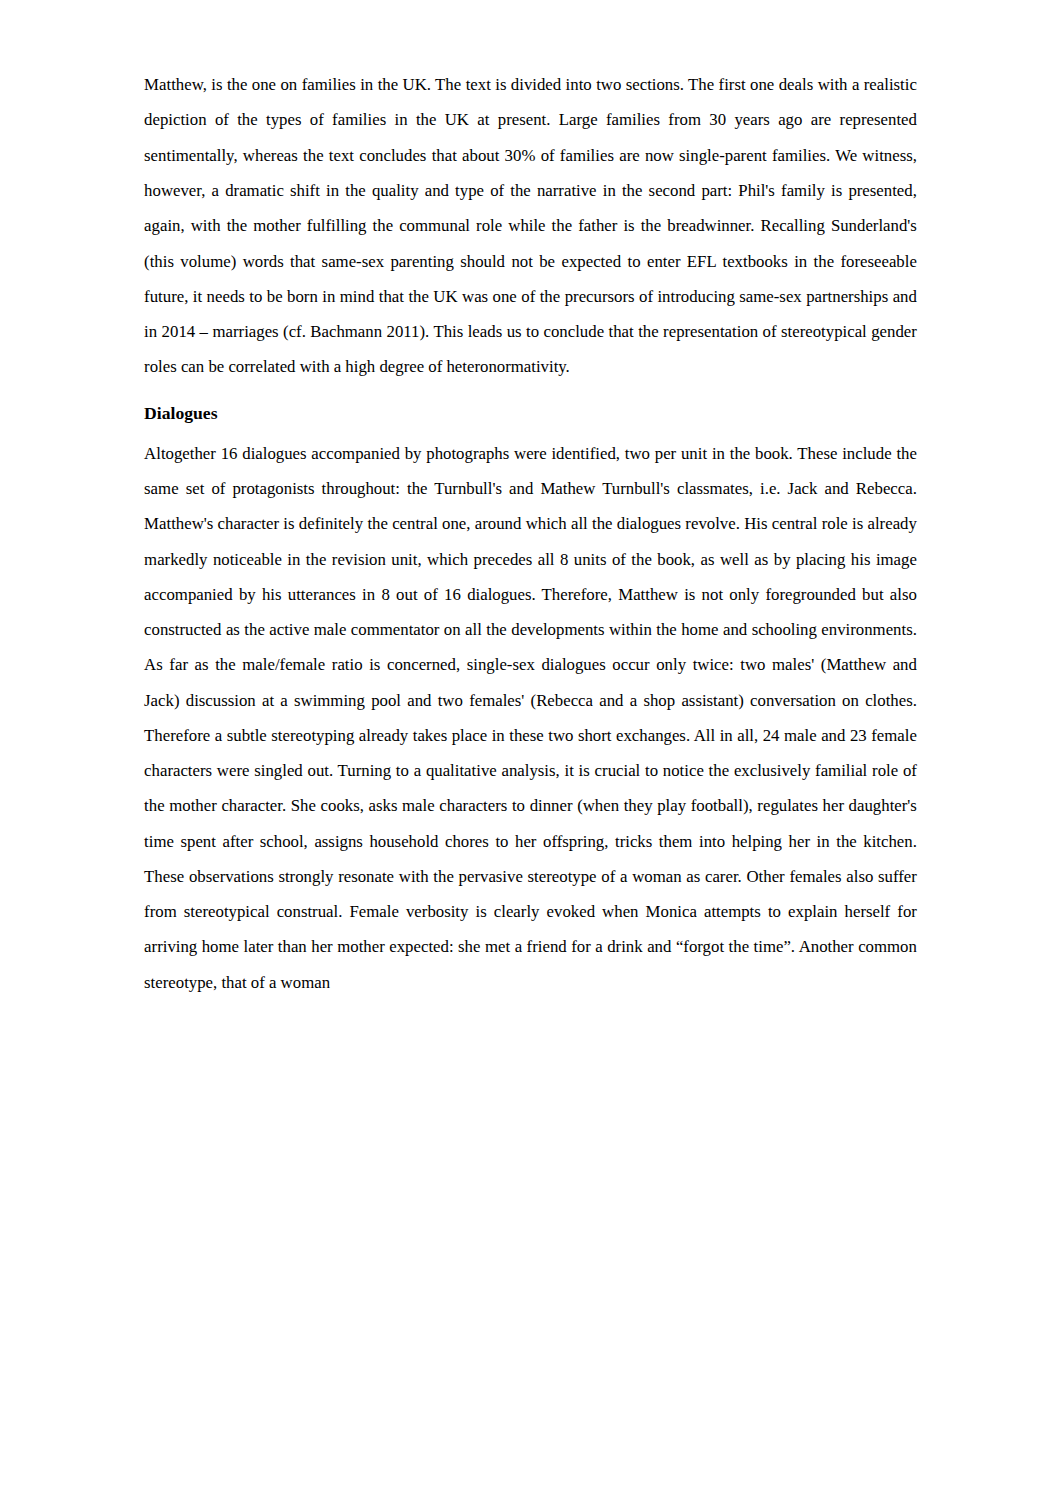Matthew, is the one on families in the UK. The text is divided into two sections. The first one deals with a realistic depiction of the types of families in the UK at present. Large families from 30 years ago are represented sentimentally, whereas the text concludes that about 30% of families are now single-parent families. We witness, however, a dramatic shift in the quality and type of the narrative in the second part: Phil's family is presented, again, with the mother fulfilling the communal role while the father is the breadwinner. Recalling Sunderland's (this volume) words that same-sex parenting should not be expected to enter EFL textbooks in the foreseeable future, it needs to be born in mind that the UK was one of the precursors of introducing same-sex partnerships and in 2014 – marriages (cf. Bachmann 2011). This leads us to conclude that the representation of stereotypical gender roles can be correlated with a high degree of heteronormativity.
Dialogues
Altogether 16 dialogues accompanied by photographs were identified, two per unit in the book. These include the same set of protagonists throughout: the Turnbull's and Mathew Turnbull's classmates, i.e. Jack and Rebecca. Matthew's character is definitely the central one, around which all the dialogues revolve. His central role is already markedly noticeable in the revision unit, which precedes all 8 units of the book, as well as by placing his image accompanied by his utterances in 8 out of 16 dialogues. Therefore, Matthew is not only foregrounded but also constructed as the active male commentator on all the developments within the home and schooling environments. As far as the male/female ratio is concerned, single-sex dialogues occur only twice: two males' (Matthew and Jack) discussion at a swimming pool and two females' (Rebecca and a shop assistant) conversation on clothes. Therefore a subtle stereotyping already takes place in these two short exchanges. All in all, 24 male and 23 female characters were singled out. Turning to a qualitative analysis, it is crucial to notice the exclusively familial role of the mother character. She cooks, asks male characters to dinner (when they play football), regulates her daughter's time spent after school, assigns household chores to her offspring, tricks them into helping her in the kitchen. These observations strongly resonate with the pervasive stereotype of a woman as carer. Other females also suffer from stereotypical construal. Female verbosity is clearly evoked when Monica attempts to explain herself for arriving home later than her mother expected: she met a friend for a drink and “forgot the time”. Another common stereotype, that of a woman